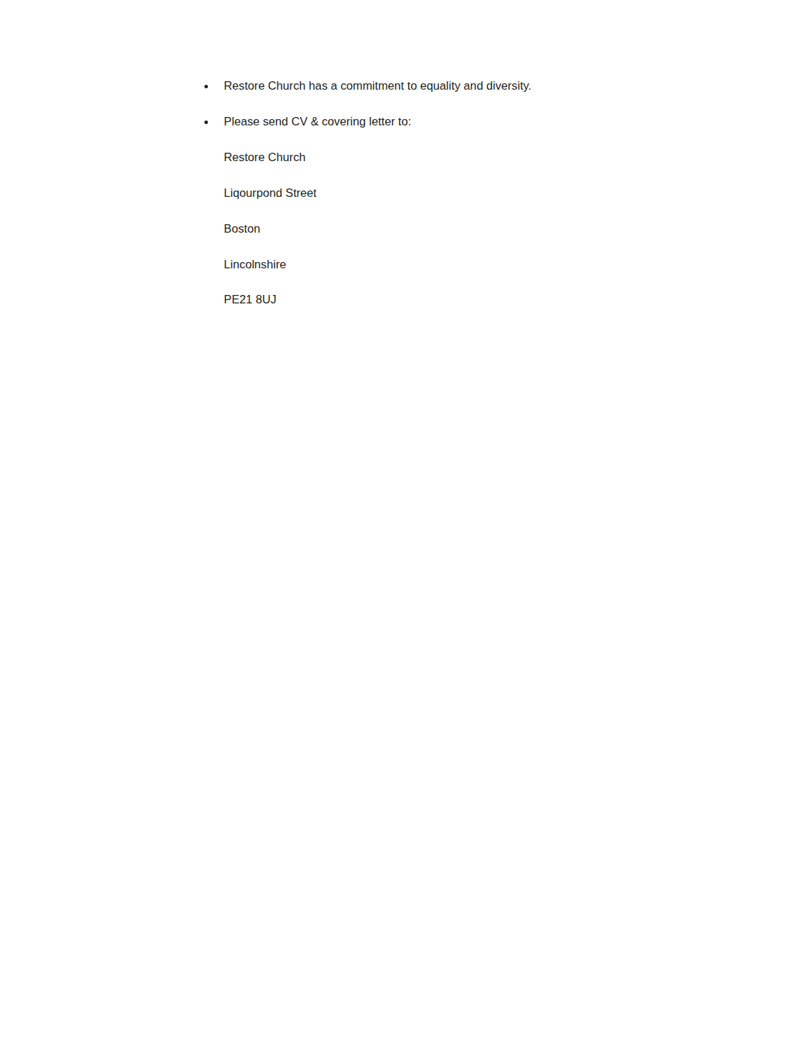Restore Church has a commitment to equality and diversity.
Please send CV & covering letter to:
Restore Church
Liqourpond Street
Boston
Lincolnshire
PE21 8UJ